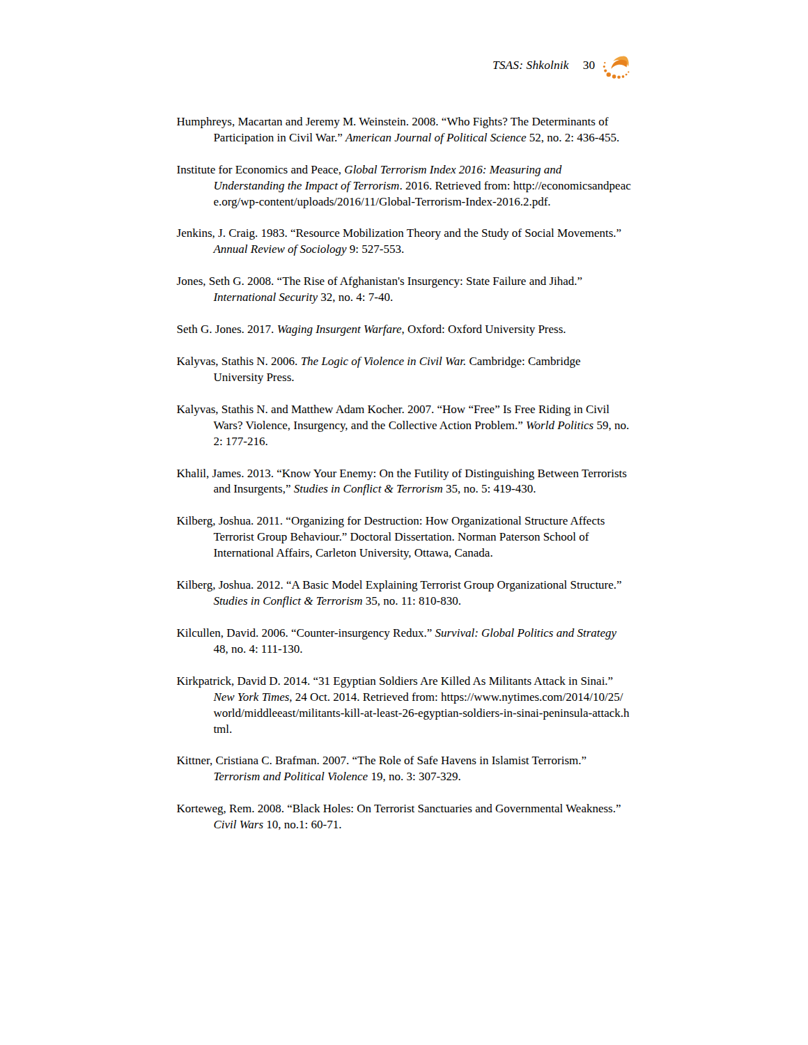TSAS: Shkolnik 30
Humphreys, Macartan and Jeremy M. Weinstein. 2008. “Who Fights? The Determinants of Participation in Civil War.” American Journal of Political Science 52, no. 2: 436-455.
Institute for Economics and Peace, Global Terrorism Index 2016: Measuring and Understanding the Impact of Terrorism. 2016. Retrieved from: http://economicsandpeace.org/wp-content/uploads/2016/11/Global-Terrorism-Index-2016.2.pdf.
Jenkins, J. Craig. 1983. “Resource Mobilization Theory and the Study of Social Movements.” Annual Review of Sociology 9: 527-553.
Jones, Seth G. 2008. “The Rise of Afghanistan's Insurgency: State Failure and Jihad.” International Security 32, no. 4: 7-40.
Seth G. Jones. 2017. Waging Insurgent Warfare, Oxford: Oxford University Press.
Kalyvas, Stathis N. 2006. The Logic of Violence in Civil War. Cambridge: Cambridge University Press.
Kalyvas, Stathis N. and Matthew Adam Kocher. 2007. “How “Free” Is Free Riding in Civil Wars? Violence, Insurgency, and the Collective Action Problem.” World Politics 59, no. 2: 177-216.
Khalil, James. 2013. “Know Your Enemy: On the Futility of Distinguishing Between Terrorists and Insurgents,” Studies in Conflict & Terrorism 35, no. 5: 419-430.
Kilberg, Joshua. 2011. “Organizing for Destruction: How Organizational Structure Affects Terrorist Group Behaviour.” Doctoral Dissertation. Norman Paterson School of International Affairs, Carleton University, Ottawa, Canada.
Kilberg, Joshua. 2012. “A Basic Model Explaining Terrorist Group Organizational Structure.” Studies in Conflict & Terrorism 35, no. 11: 810-830.
Kilcullen, David. 2006. “Counter-insurgency Redux.” Survival: Global Politics and Strategy 48, no. 4: 111-130.
Kirkpatrick, David D. 2014. “31 Egyptian Soldiers Are Killed As Militants Attack in Sinai.” New York Times, 24 Oct. 2014. Retrieved from: https://www.nytimes.com/2014/10/25/world/middleeast/militants-kill-at-least-26-egyptian-soldiers-in-sinai-peninsula-attack.html.
Kittner, Cristiana C. Brafman. 2007. “The Role of Safe Havens in Islamist Terrorism.” Terrorism and Political Violence 19, no. 3: 307-329.
Korteweg, Rem. 2008. “Black Holes: On Terrorist Sanctuaries and Governmental Weakness.” Civil Wars 10, no.1: 60-71.